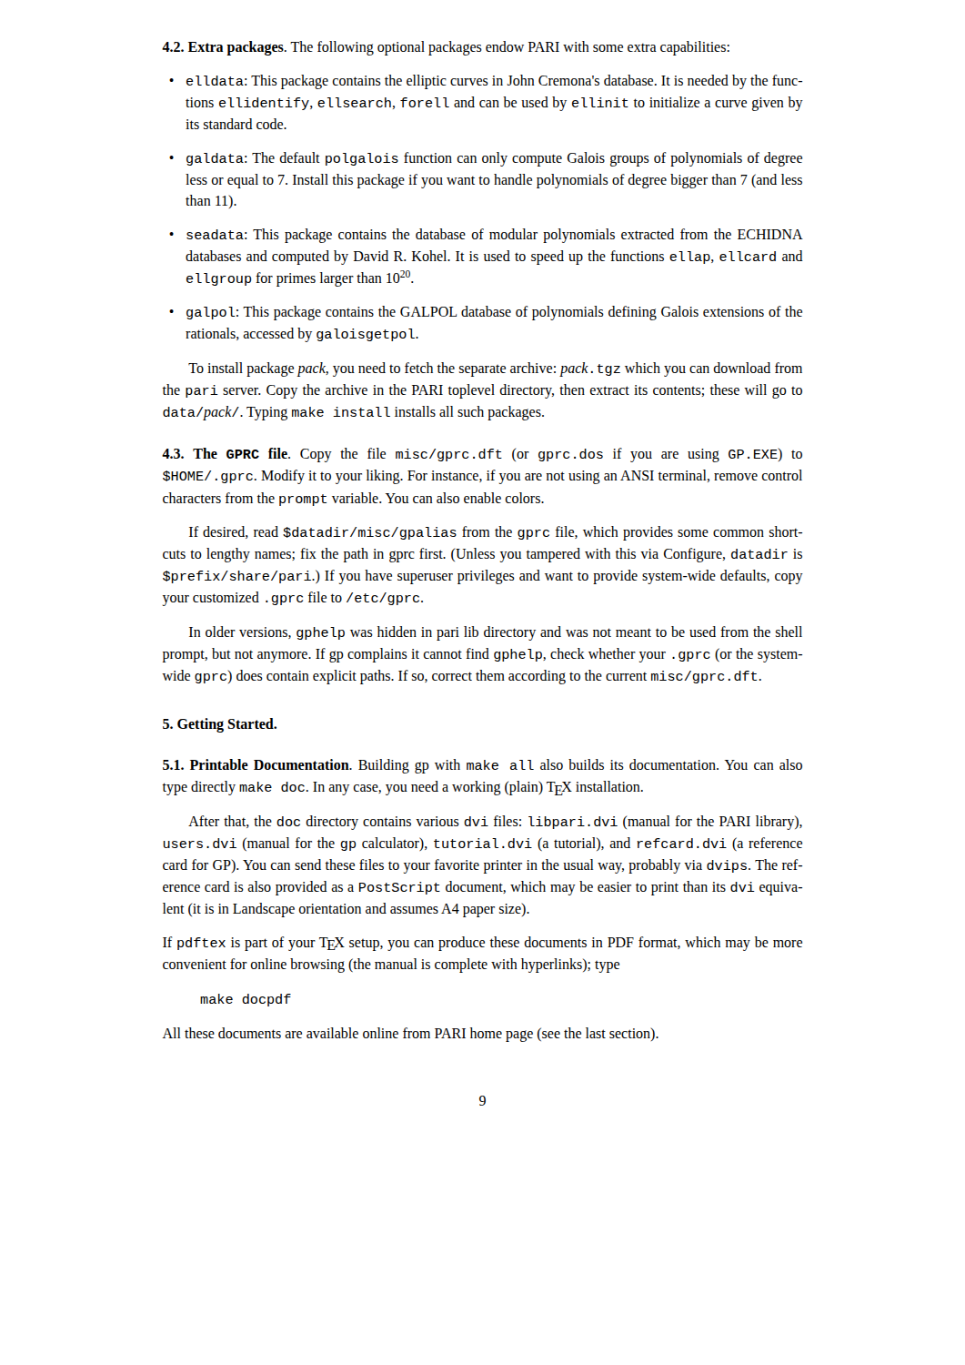4.2. Extra packages. The following optional packages endow PARI with some extra capabilities:
elldata: This package contains the elliptic curves in John Cremona's database. It is needed by the functions ellidentify, ellsearch, forell and can be used by ellinit to initialize a curve given by its standard code.
galdata: The default polgalois function can only compute Galois groups of polynomials of degree less or equal to 7. Install this package if you want to handle polynomials of degree bigger than 7 (and less than 11).
seadata: This package contains the database of modular polynomials extracted from the ECHIDNA databases and computed by David R. Kohel. It is used to speed up the functions ellap, ellcard and ellgroup for primes larger than 1020.
galpol: This package contains the GALPOL database of polynomials defining Galois extensions of the rationals, accessed by galoisgetpol.
To install package pack, you need to fetch the separate archive: pack.tgz which you can download from the pari server. Copy the archive in the PARI toplevel directory, then extract its contents; these will go to data/pack/. Typing make install installs all such packages.
4.3. The GPRC file. Copy the file misc/gprc.dft (or gprc.dos if you are using GP.EXE) to $HOME/.gprc. Modify it to your liking. For instance, if you are not using an ANSI terminal, remove control characters from the prompt variable. You can also enable colors.
If desired, read $datadir/misc/gpalias from the gprc file, which provides some common shortcuts to lengthy names; fix the path in gprc first. (Unless you tampered with this via Configure, datadir is $prefix/share/pari.) If you have superuser privileges and want to provide system-wide defaults, copy your customized .gprc file to /etc/gprc.
In older versions, gphelp was hidden in pari lib directory and was not meant to be used from the shell prompt, but not anymore. If gp complains it cannot find gphelp, check whether your .gprc (or the system-wide gprc) does contain explicit paths. If so, correct them according to the current misc/gprc.dft.
5. Getting Started.
5.1. Printable Documentation. Building gp with make all also builds its documentation. You can also type directly make doc. In any case, you need a working (plain) TEX installation.
After that, the doc directory contains various dvi files: libpari.dvi (manual for the PARI library), users.dvi (manual for the gp calculator), tutorial.dvi (a tutorial), and refcard.dvi (a reference card for GP). You can send these files to your favorite printer in the usual way, probably via dvips. The reference card is also provided as a PostScript document, which may be easier to print than its dvi equivalent (it is in Landscape orientation and assumes A4 paper size).
If pdftex is part of your TEX setup, you can produce these documents in PDF format, which may be more convenient for online browsing (the manual is complete with hyperlinks); type
make docpdf
All these documents are available online from PARI home page (see the last section).
9